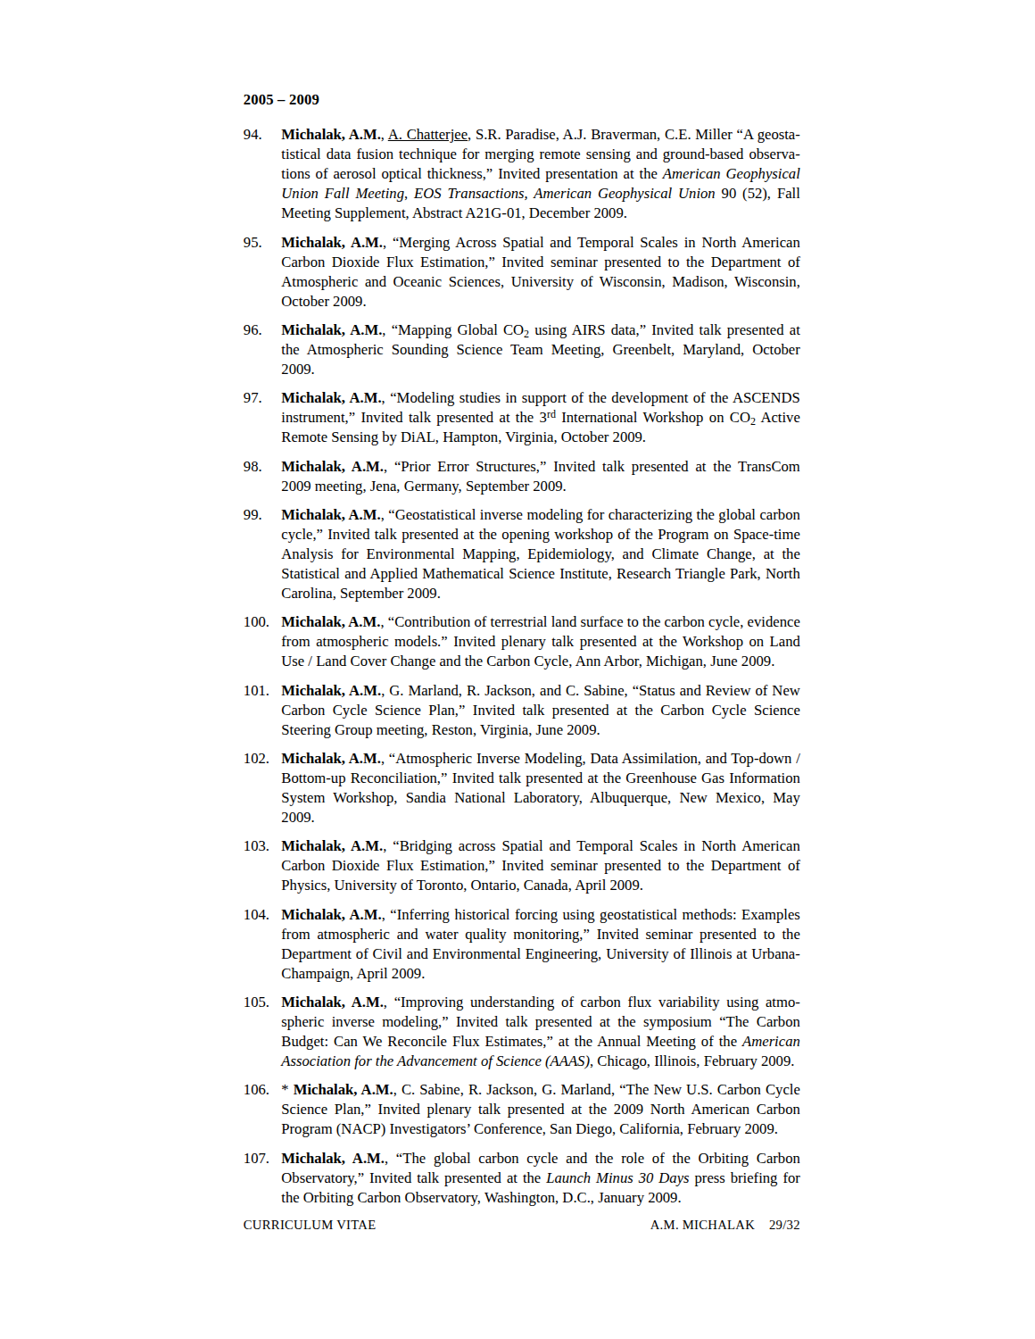2005 – 2009
94. Michalak, A.M., A. Chatterjee, S.R. Paradise, A.J. Braverman, C.E. Miller “A geostatistical data fusion technique for merging remote sensing and ground-based observations of aerosol optical thickness,” Invited presentation at the American Geophysical Union Fall Meeting, EOS Transactions, American Geophysical Union 90 (52), Fall Meeting Supplement, Abstract A21G-01, December 2009.
95. Michalak, A.M., “Merging Across Spatial and Temporal Scales in North American Carbon Dioxide Flux Estimation,” Invited seminar presented to the Department of Atmospheric and Oceanic Sciences, University of Wisconsin, Madison, Wisconsin, October 2009.
96. Michalak, A.M., “Mapping Global CO2 using AIRS data,” Invited talk presented at the Atmospheric Sounding Science Team Meeting, Greenbelt, Maryland, October 2009.
97. Michalak, A.M., “Modeling studies in support of the development of the ASCENDS instrument,” Invited talk presented at the 3rd International Workshop on CO2 Active Remote Sensing by DiAL, Hampton, Virginia, October 2009.
98. Michalak, A.M., “Prior Error Structures,” Invited talk presented at the TransCom 2009 meeting, Jena, Germany, September 2009.
99. Michalak, A.M., “Geostatistical inverse modeling for characterizing the global carbon cycle,” Invited talk presented at the opening workshop of the Program on Space-time Analysis for Environmental Mapping, Epidemiology, and Climate Change, at the Statistical and Applied Mathematical Science Institute, Research Triangle Park, North Carolina, September 2009.
100. Michalak, A.M., “Contribution of terrestrial land surface to the carbon cycle, evidence from atmospheric models.” Invited plenary talk presented at the Workshop on Land Use / Land Cover Change and the Carbon Cycle, Ann Arbor, Michigan, June 2009.
101. Michalak, A.M., G. Marland, R. Jackson, and C. Sabine, “Status and Review of New Carbon Cycle Science Plan,” Invited talk presented at the Carbon Cycle Science Steering Group meeting, Reston, Virginia, June 2009.
102. Michalak, A.M., “Atmospheric Inverse Modeling, Data Assimilation, and Top-down / Bottom-up Reconciliation,” Invited talk presented at the Greenhouse Gas Information System Workshop, Sandia National Laboratory, Albuquerque, New Mexico, May 2009.
103. Michalak, A.M., “Bridging across Spatial and Temporal Scales in North American Carbon Dioxide Flux Estimation,” Invited seminar presented to the Department of Physics, University of Toronto, Ontario, Canada, April 2009.
104. Michalak, A.M., “Inferring historical forcing using geostatistical methods: Examples from atmospheric and water quality monitoring,” Invited seminar presented to the Department of Civil and Environmental Engineering, University of Illinois at Urbana-Champaign, April 2009.
105. Michalak, A.M., “Improving understanding of carbon flux variability using atmospheric inverse modeling,” Invited talk presented at the symposium “The Carbon Budget: Can We Reconcile Flux Estimates,” at the Annual Meeting of the American Association for the Advancement of Science (AAAS), Chicago, Illinois, February 2009.
106. * Michalak, A.M., C. Sabine, R. Jackson, G. Marland, “The New U.S. Carbon Cycle Science Plan,” Invited plenary talk presented at the 2009 North American Carbon Program (NACP) Investigators’ Conference, San Diego, California, February 2009.
107. Michalak, A.M., “The global carbon cycle and the role of the Orbiting Carbon Observatory,” Invited talk presented at the Launch Minus 30 Days press briefing for the Orbiting Carbon Observatory, Washington, D.C., January 2009.
CURRICULUM VITAE A.M. MICHALAK 29/32